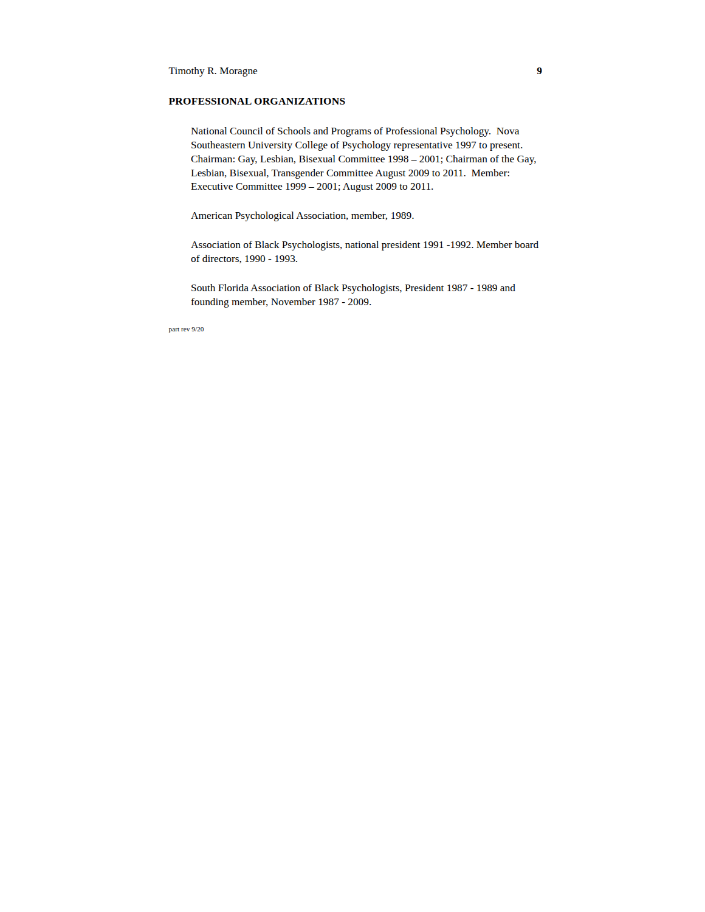Timothy R. Moragne 9
PROFESSIONAL ORGANIZATIONS
National Council of Schools and Programs of Professional Psychology. Nova Southeastern University College of Psychology representative 1997 to present. Chairman: Gay, Lesbian, Bisexual Committee 1998 – 2001; Chairman of the Gay, Lesbian, Bisexual, Transgender Committee August 2009 to 2011. Member: Executive Committee 1999 – 2001; August 2009 to 2011.
American Psychological Association, member, 1989.
Association of Black Psychologists, national president 1991 -1992. Member board of directors, 1990 - 1993.
South Florida Association of Black Psychologists, President 1987 - 1989 and founding member, November 1987 - 2009.
part rev 9/20